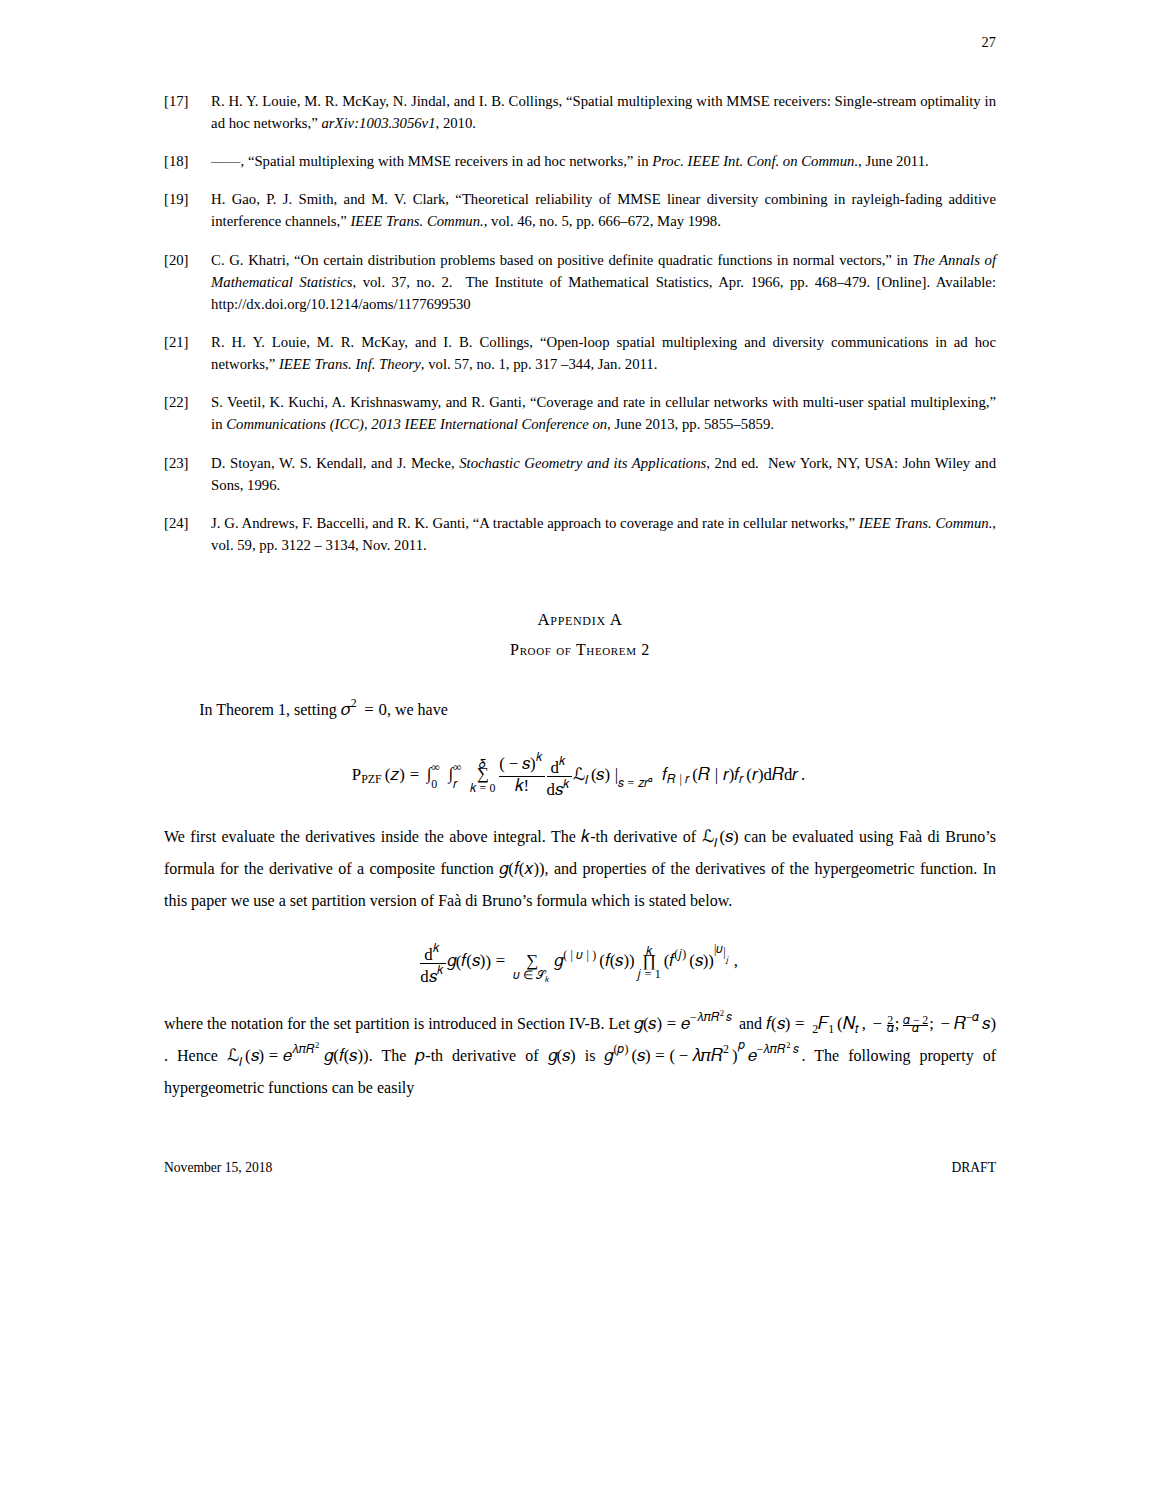27
[17] R. H. Y. Louie, M. R. McKay, N. Jindal, and I. B. Collings, “Spatial multiplexing with MMSE receivers: Single-stream optimality in ad hoc networks,” arXiv:1003.3056v1, 2010.
[18]——, “Spatial multiplexing with MMSE receivers in ad hoc networks,” in Proc. IEEE Int. Conf. on Commun., June 2011.
[19] H. Gao, P. J. Smith, and M. V. Clark, “Theoretical reliability of MMSE linear diversity combining in rayleigh-fading additive interference channels,” IEEE Trans. Commun., vol. 46, no. 5, pp. 666–672, May 1998.
[20] C. G. Khatri, “On certain distribution problems based on positive definite quadratic functions in normal vectors,” in The Annals of Mathematical Statistics, vol. 37, no. 2. The Institute of Mathematical Statistics, Apr. 1966, pp. 468–479. [Online]. Available: http://dx.doi.org/10.1214/aoms/1177699530
[21] R. H. Y. Louie, M. R. McKay, and I. B. Collings, “Open-loop spatial multiplexing and diversity communications in ad hoc networks,” IEEE Trans. Inf. Theory, vol. 57, no. 1, pp. 317 –344, Jan. 2011.
[22] S. Veetil, K. Kuchi, A. Krishnaswamy, and R. Ganti, “Coverage and rate in cellular networks with multi-user spatial multiplexing,” in Communications (ICC), 2013 IEEE International Conference on, June 2013, pp. 5855–5859.
[23] D. Stoyan, W. S. Kendall, and J. Mecke, Stochastic Geometry and its Applications, 2nd ed. New York, NY, USA: John Wiley and Sons, 1996.
[24] J. G. Andrews, F. Baccelli, and R. K. Ganti, “A tractable approach to coverage and rate in cellular networks,” IEEE Trans. Commun., vol. 59, pp. 3122 – 3134, Nov. 2011.
Appendix A
Proof of Theorem 2
In Theorem 1, setting σ2=0, we have
PPZF (z) = ∫0∞ ∫r∞ ∑k=0δ (−s)k k! dk dsk ℒI (s) | s=zrα fR|r (R|r) fr (r) dR dr .
We first evaluate the derivatives inside the above integral. The k-th derivative of ℒI(s) can be evaluated using Faà di Bruno’s formula for the derivative of a composite function g(f(x)), and properties of the derivatives of the hypergeometric function. In this paper we use a set partition version of Faà di Bruno’s formula which is stated below.
dk dsk g (f(s)) = ∑υ∈𝒮k g(|υ|) (f(s)) ∏j=1k (f(j)(s)) |υ|j ,
where the notation for the set partition is introduced in Section IV-B. Let g(s)=e−λπR2s and f(s)=F12(Nt,−2α;α−2α;−R−αs). Hence ℒI(s)=eλπR2g(f(s)). The p-th derivative of g(s) is g(p)(s)=(−λπR2)pe−λπR2s. The following property of hypergeometric functions can be easily
November 15, 2018 DRAFT